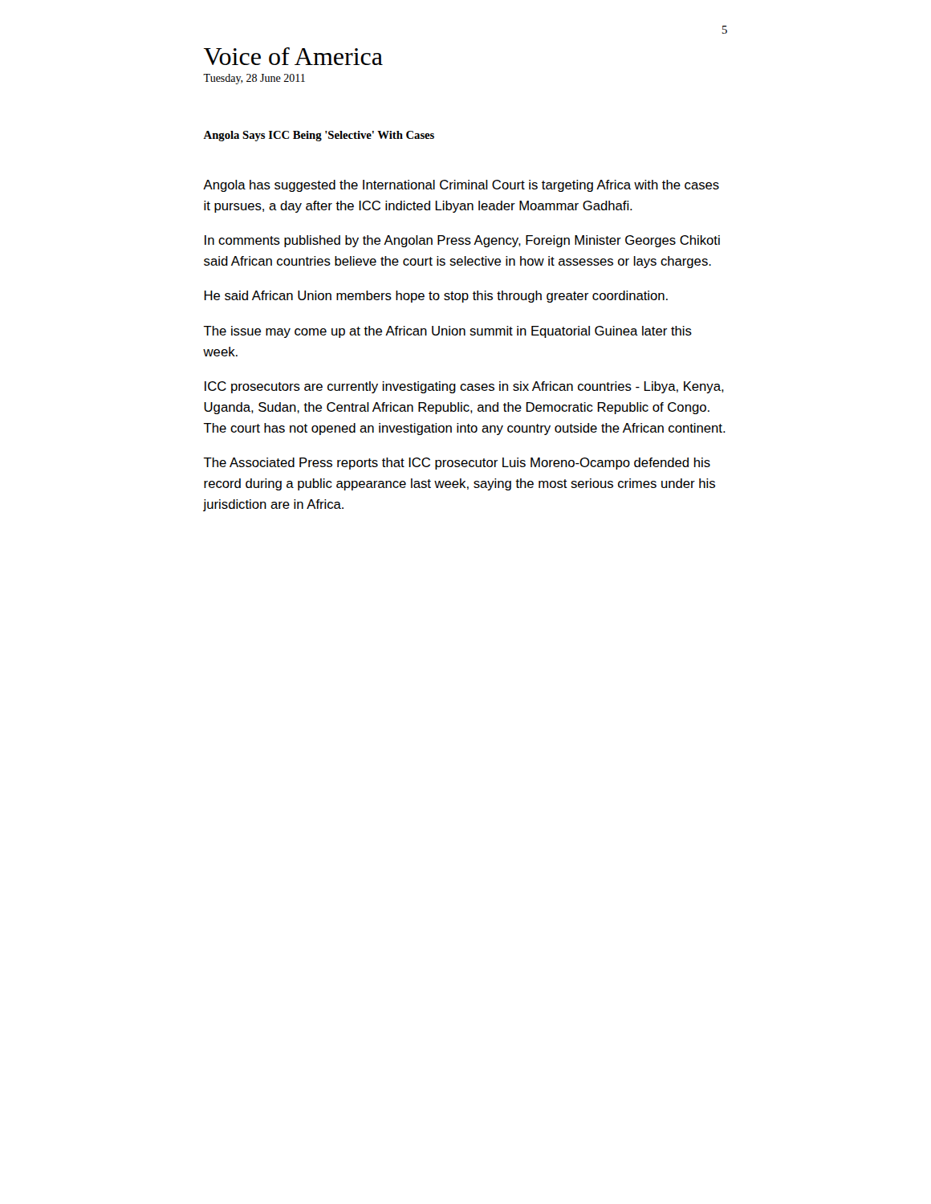5
Voice of America
Tuesday, 28 June 2011
Angola Says ICC Being 'Selective' With Cases
Angola has suggested the International Criminal Court is targeting Africa with the cases it pursues, a day after the ICC indicted Libyan leader Moammar Gadhafi.
In comments published by the Angolan Press Agency, Foreign Minister Georges Chikoti said African countries believe the court is selective in how it assesses or lays charges.
He said African Union members hope to stop this through greater coordination.
The issue may come up at the African Union summit in Equatorial Guinea later this week.
ICC prosecutors are currently investigating cases in six African countries - Libya, Kenya, Uganda, Sudan, the Central African Republic, and the Democratic Republic of Congo. The court has not opened an investigation into any country outside the African continent.
The Associated Press reports that ICC prosecutor Luis Moreno-Ocampo defended his record during a public appearance last week, saying the most serious crimes under his jurisdiction are in Africa.